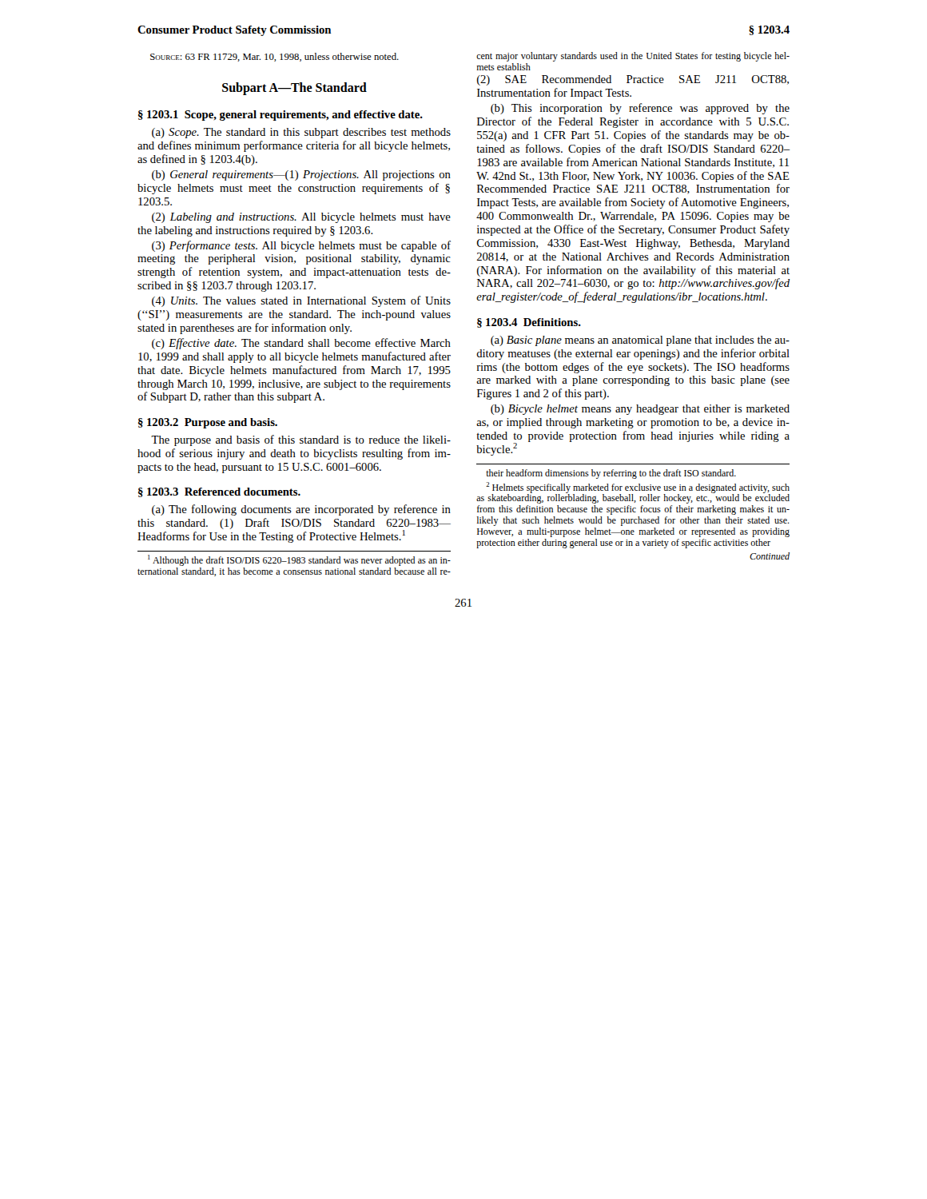Consumer Product Safety Commission
§ 1203.4
Source: 63 FR 11729, Mar. 10, 1998, unless otherwise noted.
Subpart A—The Standard
§ 1203.1 Scope, general requirements, and effective date.
(a) Scope. The standard in this subpart describes test methods and defines minimum performance criteria for all bicycle helmets, as defined in § 1203.4(b).
(b) General requirements—(1) Projections. All projections on bicycle helmets must meet the construction requirements of § 1203.5.
(2) Labeling and instructions. All bicycle helmets must have the labeling and instructions required by § 1203.6.
(3) Performance tests. All bicycle helmets must be capable of meeting the peripheral vision, positional stability, dynamic strength of retention system, and impact-attenuation tests described in §§ 1203.7 through 1203.17.
(4) Units. The values stated in International System of Units (‘‘SI’’) measurements are the standard. The inch-pound values stated in parentheses are for information only.
(c) Effective date. The standard shall become effective March 10, 1999 and shall apply to all bicycle helmets manufactured after that date. Bicycle helmets manufactured from March 17, 1995 through March 10, 1999, inclusive, are subject to the requirements of Subpart D, rather than this subpart A.
§ 1203.2 Purpose and basis.
The purpose and basis of this standard is to reduce the likelihood of serious injury and death to bicyclists resulting from impacts to the head, pursuant to 15 U.S.C. 6001–6006.
§ 1203.3 Referenced documents.
(a) The following documents are incorporated by reference in this standard. (1) Draft ISO/DIS Standard 6220–1983—Headforms for Use in the Testing of Protective Helmets.1
1 Although the draft ISO/DIS 6220–1983 standard was never adopted as an international standard, it has become a consensus national standard because all recent major voluntary standards used in the United States for testing bicycle helmets establish
(2) SAE Recommended Practice SAE J211 OCT88, Instrumentation for Impact Tests.
(b) This incorporation by reference was approved by the Director of the Federal Register in accordance with 5 U.S.C. 552(a) and 1 CFR Part 51. Copies of the standards may be obtained as follows. Copies of the draft ISO/DIS Standard 6220–1983 are available from American National Standards Institute, 11 W. 42nd St., 13th Floor, New York, NY 10036. Copies of the SAE Recommended Practice SAE J211 OCT88, Instrumentation for Impact Tests, are available from Society of Automotive Engineers, 400 Commonwealth Dr., Warrendale, PA 15096. Copies may be inspected at the Office of the Secretary, Consumer Product Safety Commission, 4330 East-West Highway, Bethesda, Maryland 20814, or at the National Archives and Records Administration (NARA). For information on the availability of this material at NARA, call 202–741–6030, or go to: http://www.archives.gov/federal_register/code_of_federal_regulations/ibr_locations.html.
§ 1203.4 Definitions.
(a) Basic plane means an anatomical plane that includes the auditory meatuses (the external ear openings) and the inferior orbital rims (the bottom edges of the eye sockets). The ISO headforms are marked with a plane corresponding to this basic plane (see Figures 1 and 2 of this part).
(b) Bicycle helmet means any headgear that either is marketed as, or implied through marketing or promotion to be, a device intended to provide protection from head injuries while riding a bicycle.2
their headform dimensions by referring to the draft ISO standard.
2 Helmets specifically marketed for exclusive use in a designated activity, such as skateboarding, rollerblading, baseball, roller hockey, etc., would be excluded from this definition because the specific focus of their marketing makes it unlikely that such helmets would be purchased for other than their stated use. However, a multi-purpose helmet—one marketed or represented as providing protection either during general use or in a variety of specific activities other
Continued
261